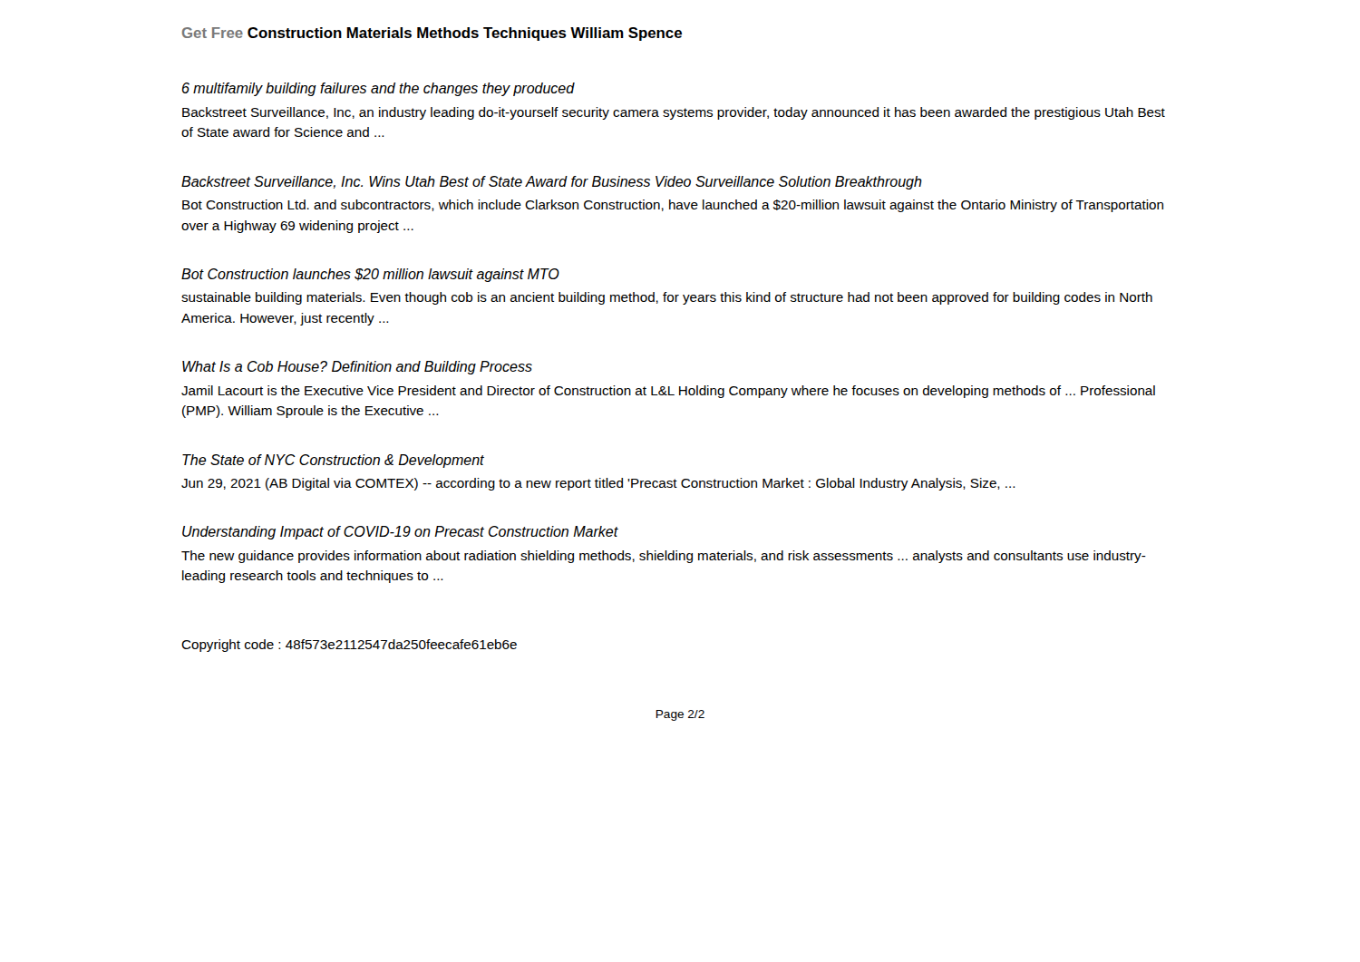Get Free Construction Materials Methods Techniques William Spence
6 multifamily building failures and the changes they produced
Backstreet Surveillance, Inc, an industry leading do-it-yourself security camera systems provider, today announced it has been awarded the prestigious Utah Best of State award for Science and ...
Backstreet Surveillance, Inc. Wins Utah Best of State Award for Business Video Surveillance Solution Breakthrough
Bot Construction Ltd. and subcontractors, which include Clarkson Construction, have launched a $20-million lawsuit against the Ontario Ministry of Transportation over a Highway 69 widening project ...
Bot Construction launches $20 million lawsuit against MTO
sustainable building materials. Even though cob is an ancient building method, for years this kind of structure had not been approved for building codes in North America. However, just recently ...
What Is a Cob House? Definition and Building Process
Jamil Lacourt is the Executive Vice President and Director of Construction at L&L Holding Company where he focuses on developing methods of ... Professional (PMP). William Sproule is the Executive ...
The State of NYC Construction & Development
Jun 29, 2021 (AB Digital via COMTEX) -- according to a new report titled 'Precast Construction Market : Global Industry Analysis, Size, ...
Understanding Impact of COVID-19 on Precast Construction Market
The new guidance provides information about radiation shielding methods, shielding materials, and risk assessments ... analysts and consultants use industry-leading research tools and techniques to ...
Copyright code : 48f573e2112547da250feecafe61eb6e
Page 2/2